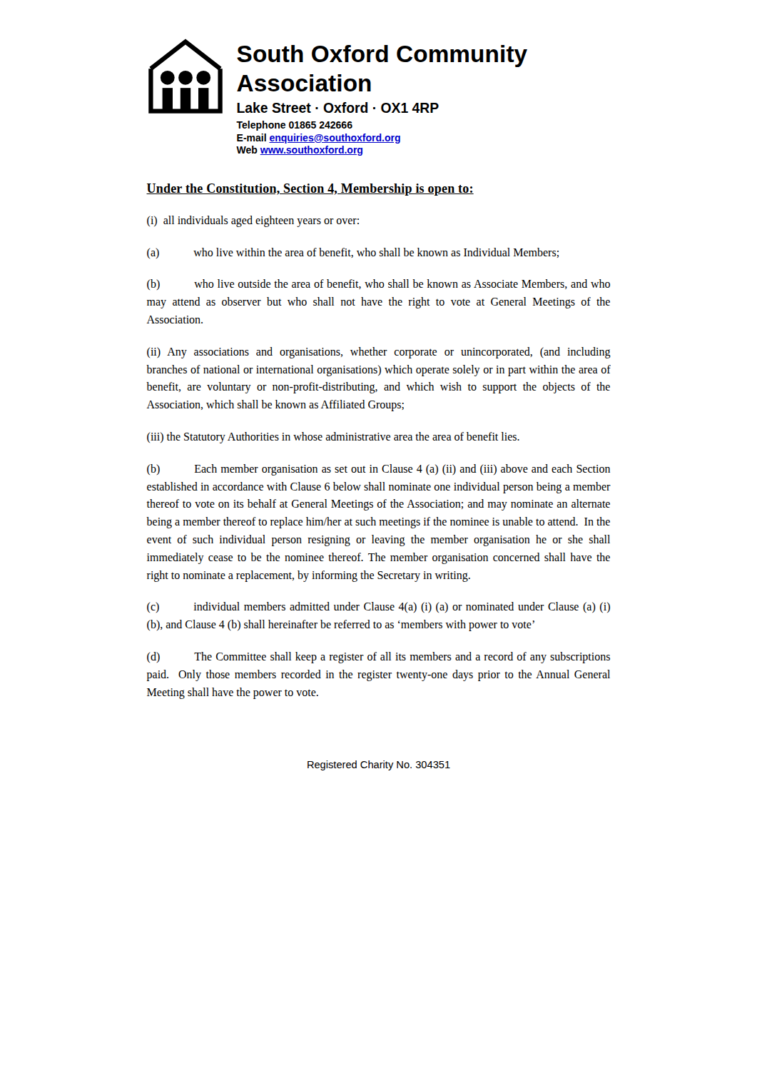South Oxford Community Association
Lake Street · Oxford · OX1 4RP
Telephone 01865 242666
E-mail enquiries@southoxford.org
Web www.southoxford.org
Under the Constitution, Section 4, Membership is open to:
(i) all individuals aged eighteen years or over:
(a) who live within the area of benefit, who shall be known as Individual Members;
(b) who live outside the area of benefit, who shall be known as Associate Members, and who may attend as observer but who shall not have the right to vote at General Meetings of the Association.
(ii) Any associations and organisations, whether corporate or unincorporated, (and including branches of national or international organisations) which operate solely or in part within the area of benefit, are voluntary or non-profit-distributing, and which wish to support the objects of the Association, which shall be known as Affiliated Groups;
(iii) the Statutory Authorities in whose administrative area the area of benefit lies.
(b) Each member organisation as set out in Clause 4 (a) (ii) and (iii) above and each Section established in accordance with Clause 6 below shall nominate one individual person being a member thereof to vote on its behalf at General Meetings of the Association; and may nominate an alternate being a member thereof to replace him/her at such meetings if the nominee is unable to attend. In the event of such individual person resigning or leaving the member organisation he or she shall immediately cease to be the nominee thereof. The member organisation concerned shall have the right to nominate a replacement, by informing the Secretary in writing.
(c) individual members admitted under Clause 4(a) (i) (a) or nominated under Clause (a) (i) (b), and Clause 4 (b) shall hereinafter be referred to as ‘members with power to vote’
(d) The Committee shall keep a register of all its members and a record of any subscriptions paid. Only those members recorded in the register twenty-one days prior to the Annual General Meeting shall have the power to vote.
Registered Charity No. 304351